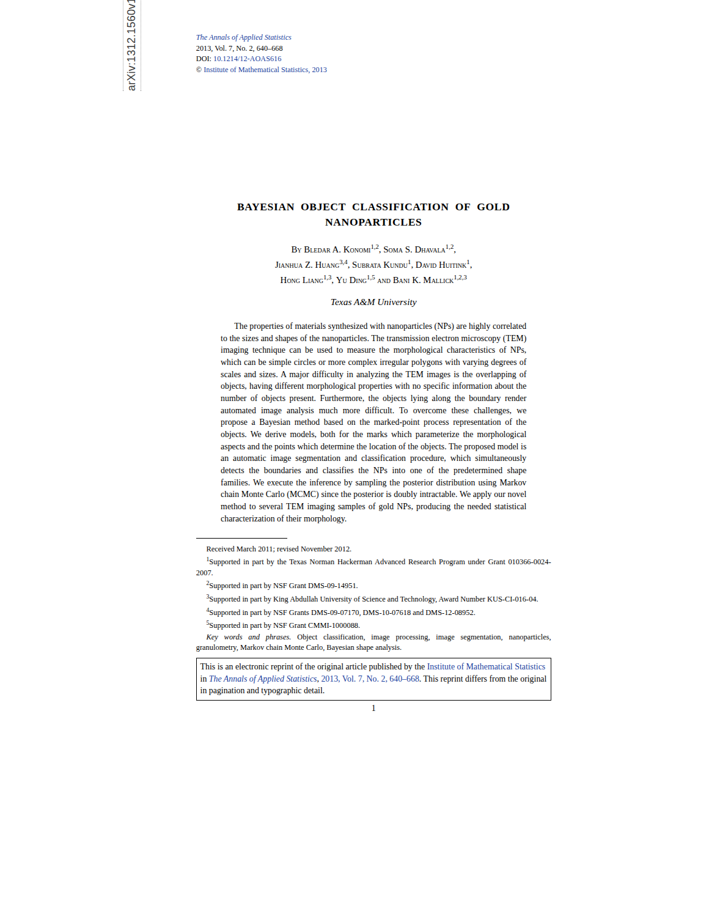arXiv:1312.1560v1 [stat.AP] 5 Dec 2013
The Annals of Applied Statistics
2013, Vol. 7, No. 2, 640–668
DOI: 10.1214/12-AOAS616
© Institute of Mathematical Statistics, 2013
Bayesian object classification of gold
nanoparticles
By Bledar A. Konomi1,2, Soma S. Dhavala1,2,
Jianhua Z. Huang3,4, Subrata Kundu1, David Huitink1,
Hong Liang1,3, Yu Ding1,5 and Bani K. Mallick1,2,3
Texas A&M University
The properties of materials synthesized with nanoparticles (NPs) are highly correlated to the sizes and shapes of the nanoparticles. The transmission electron microscopy (TEM) imaging technique can be used to measure the morphological characteristics of NPs, which can be simple circles or more complex irregular polygons with varying degrees of scales and sizes. A major difficulty in analyzing the TEM images is the overlapping of objects, having different morphological properties with no specific information about the number of objects present. Furthermore, the objects lying along the boundary render automated image analysis much more difficult. To overcome these challenges, we propose a Bayesian method based on the marked-point process representation of the objects. We derive models, both for the marks which parameterize the morphological aspects and the points which determine the location of the objects. The proposed model is an automatic image segmentation and classification procedure, which simultaneously detects the boundaries and classifies the NPs into one of the predetermined shape families. We execute the inference by sampling the posterior distribution using Markov chain Monte Carlo (MCMC) since the posterior is doubly intractable. We apply our novel method to several TEM imaging samples of gold NPs, producing the needed statistical characterization of their morphology.
Received March 2011; revised November 2012.
1Supported in part by the Texas Norman Hackerman Advanced Research Program under Grant 010366-0024-2007.
2Supported in part by NSF Grant DMS-09-14951.
3Supported in part by King Abdullah University of Science and Technology, Award Number KUS-CI-016-04.
4Supported in part by NSF Grants DMS-09-07170, DMS-10-07618 and DMS-12-08952.
5Supported in part by NSF Grant CMMI-1000088.
Key words and phrases. Object classification, image processing, image segmentation, nanoparticles, granulometry, Markov chain Monte Carlo, Bayesian shape analysis.
This is an electronic reprint of the original article published by the Institute of Mathematical Statistics in The Annals of Applied Statistics, 2013, Vol. 7, No. 2, 640–668. This reprint differs from the original in pagination and typographic detail.
1